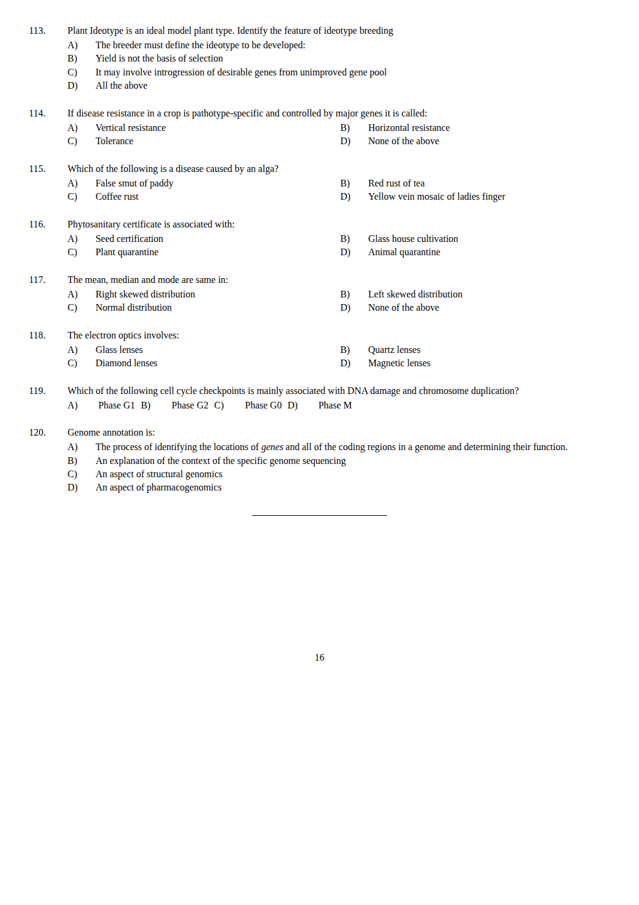113.
Plant Ideotype is an ideal model plant type. Identify the feature of ideotype breeding
A) The breeder must define the ideotype to be developed: B) Yield is not the basis of selection C) It may involve introgression of desirable genes from unimproved gene pool D) All the above
114.
If disease resistance in a crop is pathotype-specific and controlled by major genes it is called:
A) Vertical resistance B) Horizontal resistance C) Tolerance D) None of the above
115.
Which of the following is a disease caused by an alga?
A) False smut of paddy B) Red rust of tea C) Coffee rust D) Yellow vein mosaic of ladies finger
116.
Phytosanitary certificate is associated with:
A) Seed certification B) Glass house cultivation C) Plant quarantine D) Animal quarantine
117.
The mean, median and mode are same in:
A) Right skewed distribution B) Left skewed distribution C) Normal distribution D) None of the above
118.
The electron optics involves:
A) Glass lenses B) Quartz lenses C) Diamond lenses D) Magnetic lenses
119.
Which of the following cell cycle checkpoints is mainly associated with DNA damage and chromosome duplication?
A) Phase G1 B) Phase G2 C) Phase G0 D) Phase M
120.
Genome annotation is:
A) The process of identifying the locations of genes and all of the coding regions in a genome and determining their function. B) An explanation of the context of the specific genome sequencing C) An aspect of structural genomics D) An aspect of pharmacogenomics
16